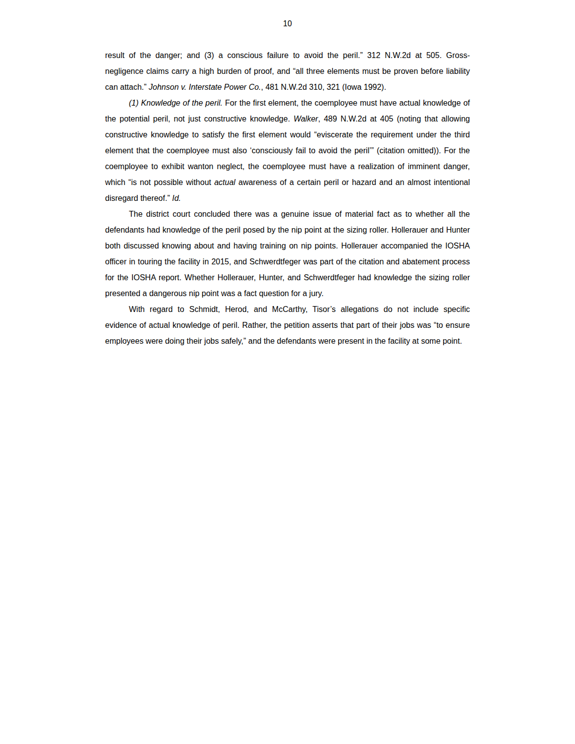10
result of the danger; and (3) a conscious failure to avoid the peril.” 312 N.W.2d at 505. Gross-negligence claims carry a high burden of proof, and “all three elements must be proven before liability can attach.” Johnson v. Interstate Power Co., 481 N.W.2d 310, 321 (Iowa 1992).
(1) Knowledge of the peril. For the first element, the coemployee must have actual knowledge of the potential peril, not just constructive knowledge. Walker, 489 N.W.2d at 405 (noting that allowing constructive knowledge to satisfy the first element would “eviscerate the requirement under the third element that the coemployee must also ‘consciously fail to avoid the peril’” (citation omitted)). For the coemployee to exhibit wanton neglect, the coemployee must have a realization of imminent danger, which “is not possible without actual awareness of a certain peril or hazard and an almost intentional disregard thereof.” Id.
The district court concluded there was a genuine issue of material fact as to whether all the defendants had knowledge of the peril posed by the nip point at the sizing roller. Hollerauer and Hunter both discussed knowing about and having training on nip points. Hollerauer accompanied the IOSHA officer in touring the facility in 2015, and Schwerdtfeger was part of the citation and abatement process for the IOSHA report. Whether Hollerauer, Hunter, and Schwerdtfeger had knowledge the sizing roller presented a dangerous nip point was a fact question for a jury.
With regard to Schmidt, Herod, and McCarthy, Tisor’s allegations do not include specific evidence of actual knowledge of peril. Rather, the petition asserts that part of their jobs was “to ensure employees were doing their jobs safely,” and the defendants were present in the facility at some point.